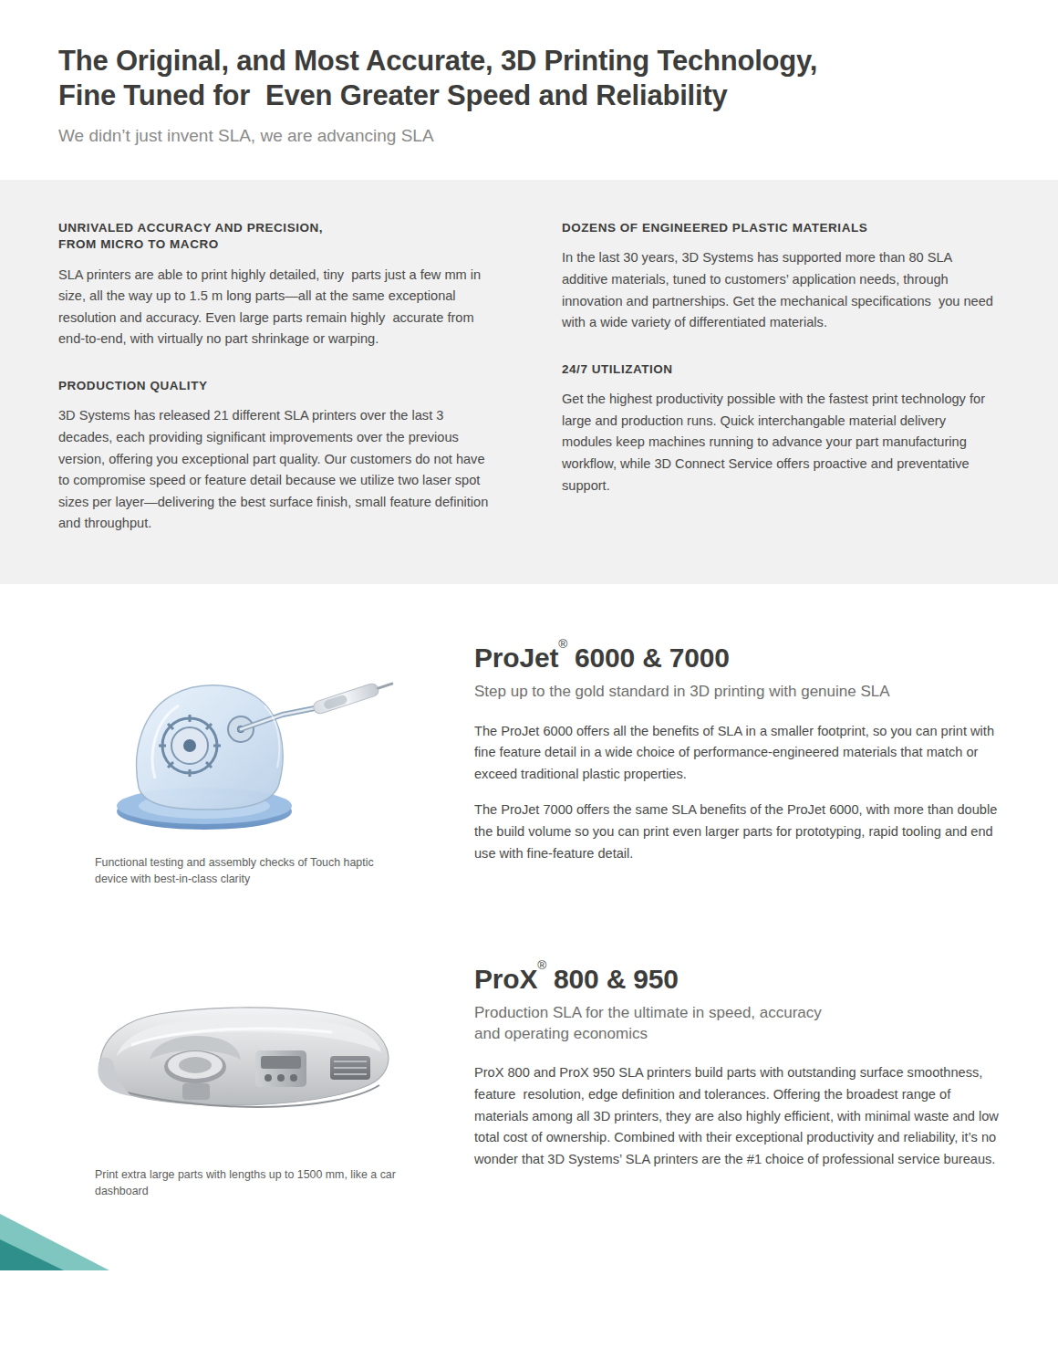The Original, and Most Accurate, 3D Printing Technology,
Fine Tuned for Even Greater Speed and Reliability
We didn’t just invent SLA, we are advancing SLA
Unrivaled Accuracy and Precision,
from Micro to Macro
SLA printers are able to print highly detailed, tiny parts just a few mm in size, all the way up to 1.5 m long parts—all at the same exceptional resolution and accuracy. Even large parts remain highly accurate from end-to-end, with virtually no part shrinkage or warping.
Production Quality
3D Systems has released 21 different SLA printers over the last 3 decades, each providing significant improvements over the previous version, offering you exceptional part quality. Our customers do not have to compromise speed or feature detail because we utilize two laser spot sizes per layer—delivering the best surface finish, small feature definition and throughput.
Dozens of Engineered Plastic Materials
In the last 30 years, 3D Systems has supported more than 80 SLA additive materials, tuned to customers’ application needs, through innovation and partnerships. Get the mechanical specifications you need with a wide variety of differentiated materials.
24/7 Utilization
Get the highest productivity possible with the fastest print technology for large and production runs. Quick interchangable material delivery modules keep machines running to advance your part manufacturing workflow, while 3D Connect Service offers proactive and preventative support.
Functional testing and assembly checks of Touch haptic device with best-in-class clarity
ProJet® 6000 & 7000
Step up to the gold standard in 3D printing with genuine SLA
The ProJet 6000 offers all the benefits of SLA in a smaller footprint, so you can print with fine feature detail in a wide choice of performance-engineered materials that match or exceed traditional plastic properties.
The ProJet 7000 offers the same SLA benefits of the ProJet 6000, with more than double the build volume so you can print even larger parts for prototyping, rapid tooling and end use with fine-feature detail.
Print extra large parts with lengths up to 1500 mm, like a car dashboard
ProX® 800 & 950
Production SLA for the ultimate in speed, accuracy
and operating economics
ProX 800 and ProX 950 SLA printers build parts with outstanding surface smoothness, feature resolution, edge definition and tolerances. Offering the broadest range of materials among all 3D printers, they are also highly efficient, with minimal waste and low total cost of ownership. Combined with their exceptional productivity and reliability, it’s no wonder that 3D Systems’ SLA printers are the #1 choice of professional service bureaus.